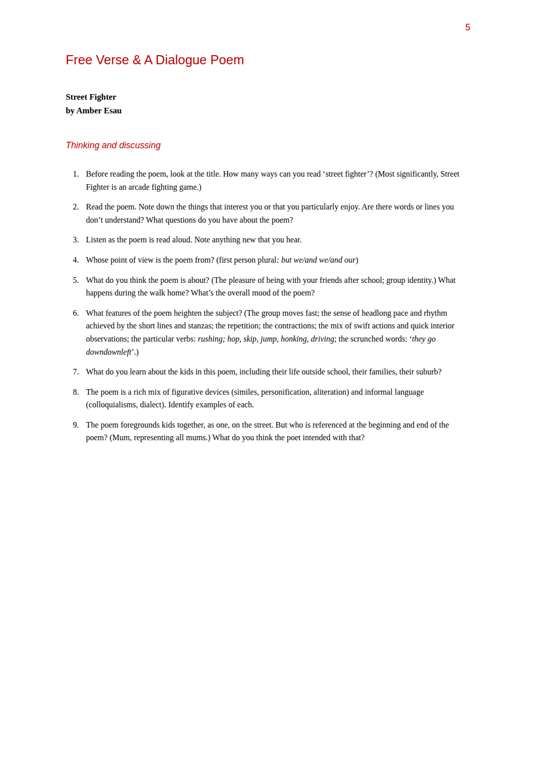5
Free Verse & A Dialogue Poem
Street Fighter
by Amber Esau
Thinking and discussing
Before reading the poem, look at the title. How many ways can you read ‘street fighter’? (Most significantly, Street Fighter is an arcade fighting game.)
Read the poem. Note down the things that interest you or that you particularly enjoy. Are there words or lines you don’t understand? What questions do you have about the poem?
Listen as the poem is read aloud. Note anything new that you hear.
Whose point of view is the poem from? (first person plural: but we/and we/and our)
What do you think the poem is about? (The pleasure of being with your friends after school; group identity.) What happens during the walk home? What’s the overall mood of the poem?
What features of the poem heighten the subject? (The group moves fast; the sense of headlong pace and rhythm achieved by the short lines and stanzas; the repetition; the contractions; the mix of swift actions and quick interior observations; the particular verbs: rushing; hop, skip, jump, honking, driving; the scrunched words: ‘they go downdownleft’.)
What do you learn about the kids in this poem, including their life outside school, their families, their suburb?
The poem is a rich mix of figurative devices (similes, personification, aliteration) and informal language (colloquialisms, dialect). Identify examples of each.
The poem foregrounds kids together, as one, on the street. But who is referenced at the beginning and end of the poem? (Mum, representing all mums.) What do you think the poet intended with that?